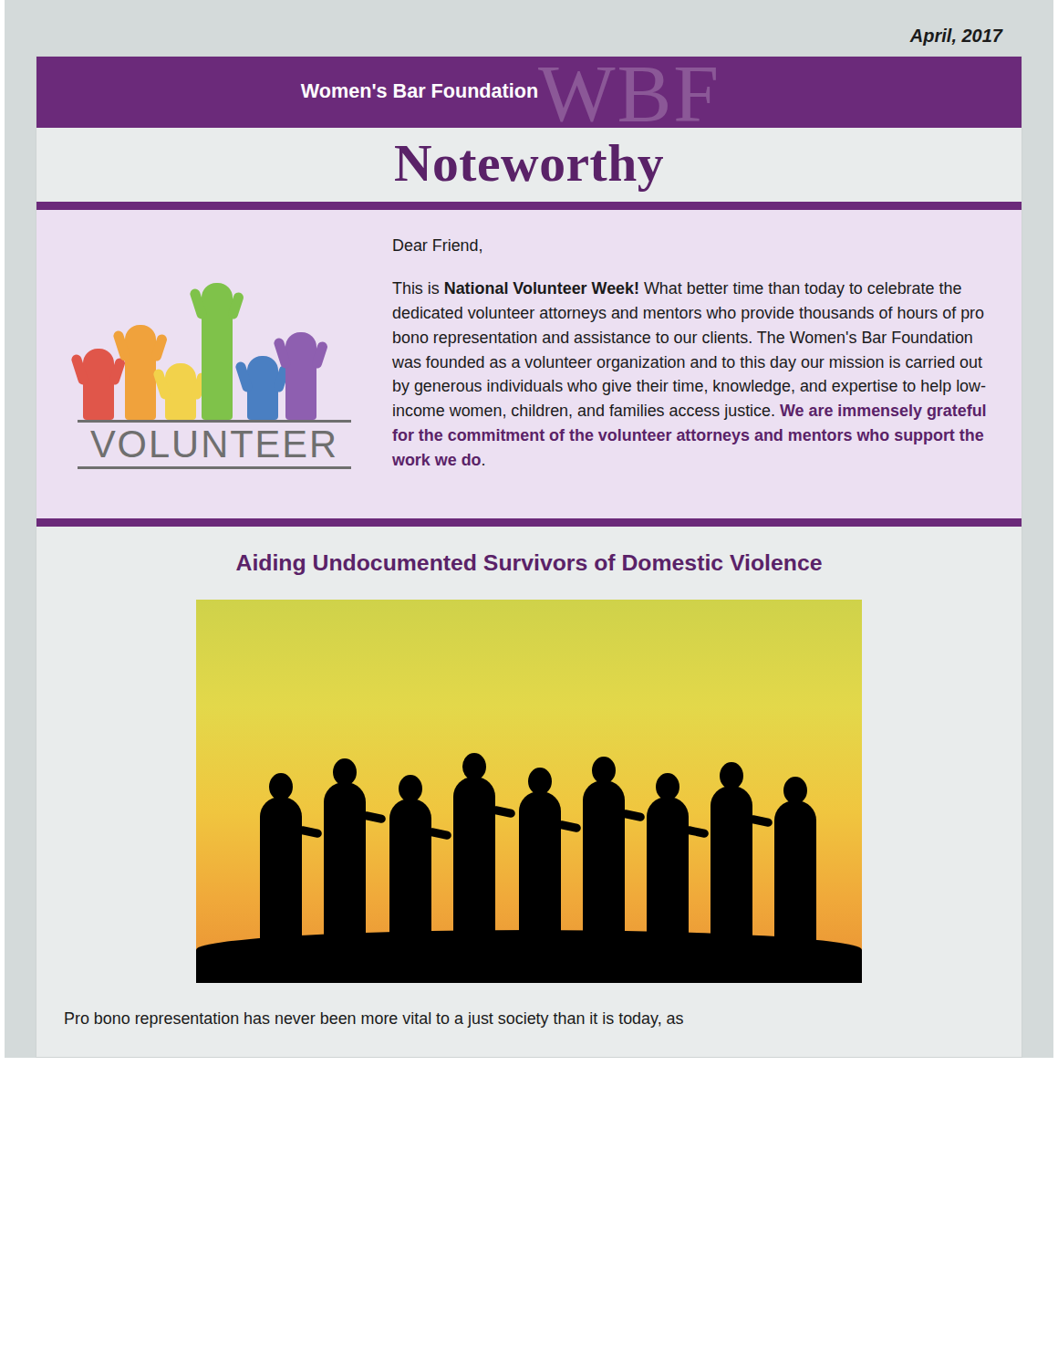April, 2017
Women's Bar Foundation WBF
Noteworthy
VOLUNTEER
Dear Friend,
This is National Volunteer Week! What better time than today to celebrate the dedicated volunteer attorneys and mentors who provide thousands of hours of pro bono representation and assistance to our clients. The Women's Bar Foundation was founded as a volunteer organization and to this day our mission is carried out by generous individuals who give their time, knowledge, and expertise to help low-income women, children, and families access justice. We are immensely grateful for the commitment of the volunteer attorneys and mentors who support the work we do.
Aiding Undocumented Survivors of Domestic Violence
Pro bono representation has never been more vital to a just society than it is today, as